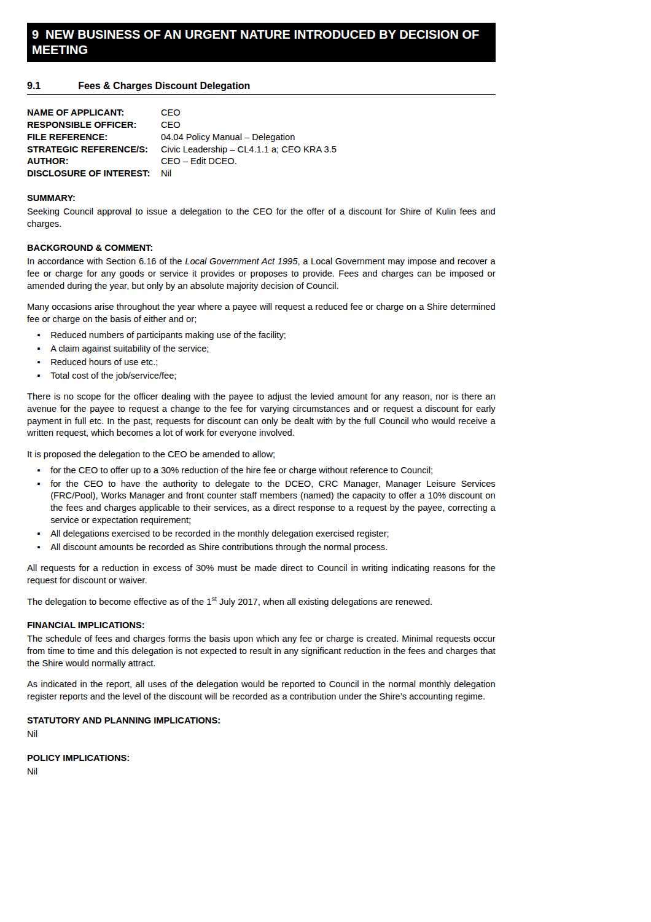9 NEW BUSINESS OF AN URGENT NATURE INTRODUCED BY DECISION OF MEETING
9.1 Fees & Charges Discount Delegation
| NAME OF APPLICANT: | CEO |
| RESPONSIBLE OFFICER: | CEO |
| FILE REFERENCE: | 04.04 Policy Manual – Delegation |
| STRATEGIC REFERENCE/S: | Civic Leadership – CL4.1.1 a; CEO KRA 3.5 |
| AUTHOR: | CEO – Edit DCEO. |
| DISCLOSURE OF INTEREST: | Nil |
SUMMARY:
Seeking Council approval to issue a delegation to the CEO for the offer of a discount for Shire of Kulin fees and charges.
BACKGROUND & COMMENT:
In accordance with Section 6.16 of the Local Government Act 1995, a Local Government may impose and recover a fee or charge for any goods or service it provides or proposes to provide. Fees and charges can be imposed or amended during the year, but only by an absolute majority decision of Council.
Many occasions arise throughout the year where a payee will request a reduced fee or charge on a Shire determined fee or charge on the basis of either and or;
Reduced numbers of participants making use of the facility;
A claim against suitability of the service;
Reduced hours of use etc.;
Total cost of the job/service/fee;
There is no scope for the officer dealing with the payee to adjust the levied amount for any reason, nor is there an avenue for the payee to request a change to the fee for varying circumstances and or request a discount for early payment in full etc. In the past, requests for discount can only be dealt with by the full Council who would receive a written request, which becomes a lot of work for everyone involved.
It is proposed the delegation to the CEO be amended to allow;
for the CEO to offer up to a 30% reduction of the hire fee or charge without reference to Council;
for the CEO to have the authority to delegate to the DCEO, CRC Manager, Manager Leisure Services (FRC/Pool), Works Manager and front counter staff members (named) the capacity to offer a 10% discount on the fees and charges applicable to their services, as a direct response to a request by the payee, correcting a service or expectation requirement;
All delegations exercised to be recorded in the monthly delegation exercised register;
All discount amounts be recorded as Shire contributions through the normal process.
All requests for a reduction in excess of 30% must be made direct to Council in writing indicating reasons for the request for discount or waiver.
The delegation to become effective as of the 1st July 2017, when all existing delegations are renewed.
FINANCIAL IMPLICATIONS:
The schedule of fees and charges forms the basis upon which any fee or charge is created. Minimal requests occur from time to time and this delegation is not expected to result in any significant reduction in the fees and charges that the Shire would normally attract.
As indicated in the report, all uses of the delegation would be reported to Council in the normal monthly delegation register reports and the level of the discount will be recorded as a contribution under the Shire’s accounting regime.
STATUTORY AND PLANNING IMPLICATIONS:
Nil
POLICY IMPLICATIONS:
Nil